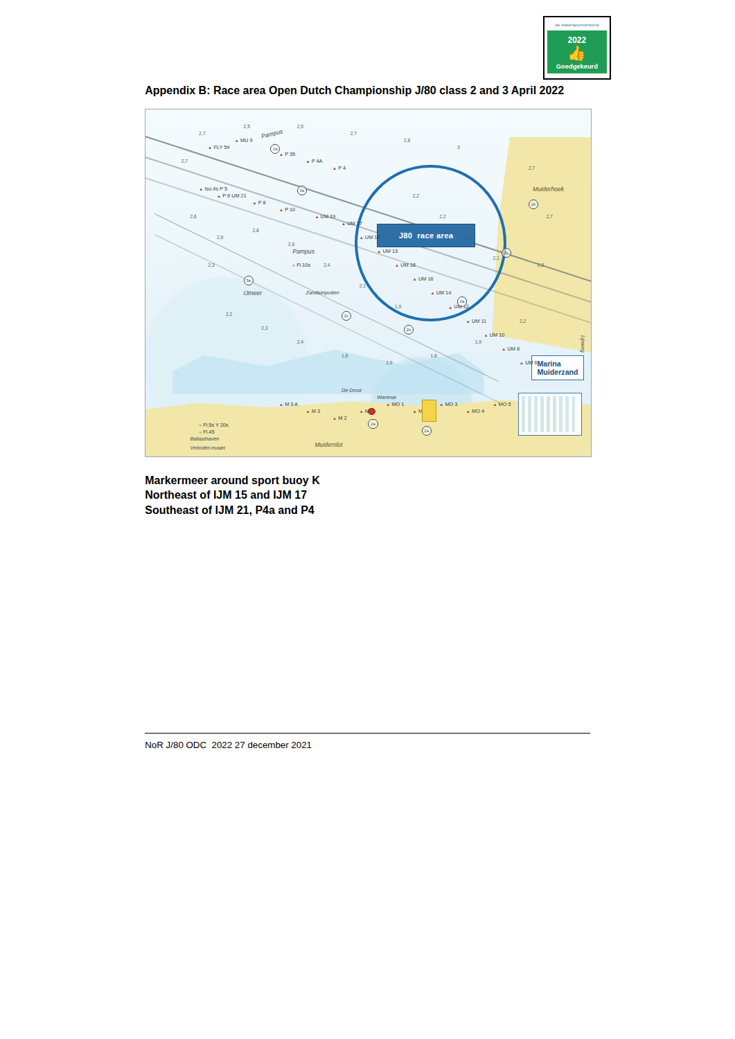de watersportverbond
2022
👍
Goedgekeurd
Appendix B: Race area Open Dutch Championship J/80 class 2 and 3 April 2022
J80 race area
Marina
Muiderzand
Pampus
Pampus
IJmeer
Zandwinputten
Muiderhoek
Muiderslot
Warenar
De Drost
Ballasthaven
Verboden invaart
Lijnweg
FLY 54
MU 9
P 35
P 4A
P 4
Iso.4s P 5
P 6 UM 21
P 8
P 10
UM 19
UM 17
UM 15
UM 13
UM 18
UM 16
UM 14
UM 12
UM 11
UM 10
UM 8
UM 6
M 3 A
M 3
M 2
M 1
MO 1
MO 2
MO 3
MO 4
MO 5
Fl.10s
Fl.5s Y 20s
Fl.45
2,7
2,6
2,3
2,2
2,3
2,4
1,8
1,9
1,8
1,9
2,2
2,3
2,7
2,7
3
2,8
2,7
2,5
2,5
2,7
2,2
2,2
2,2
2,1
1,9
2,1
2,4
2,6
2,8
2,9
2a
3a
3a
2c
2b
2a
2c
2b
2a
2a
Markermeer around sport buoy K
Northeast of IJM 15 and IJM 17
Southeast of IJM 21, P4a and P4
NoR J/80 ODC 2022 27 december 2021